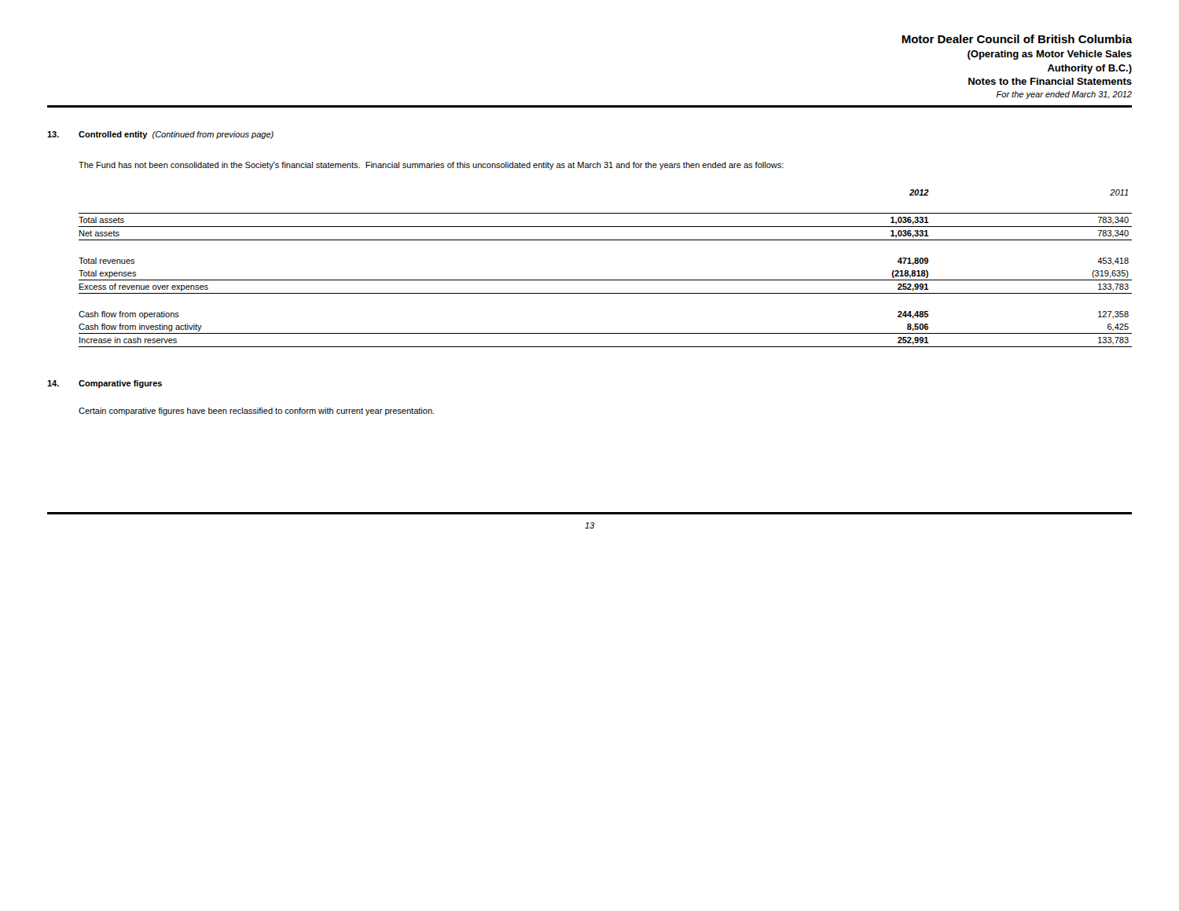Motor Dealer Council of British Columbia
(Operating as Motor Vehicle Sales
Authority of B.C.)
Notes to the Financial Statements
For the year ended March 31, 2012
13. Controlled entity (Continued from previous page)
The Fund has not been consolidated in the Society's financial statements. Financial summaries of this unconsolidated entity as at March 31 and for the years then ended are as follows:
| | 2012 | 2011 |
| Total assets | 1,036,331 | 783,340 |
| Net assets | 1,036,331 | 783,340 |
| Total revenues | 471,809 | 453,418 |
| Total expenses | (218,818) | (319,635) |
| Excess of revenue over expenses | 252,991 | 133,783 |
| Cash flow from operations | 244,485 | 127,358 |
| Cash flow from investing activity | 8,506 | 6,425 |
| Increase in cash reserves | 252,991 | 133,783 |
14. Comparative figures
Certain comparative figures have been reclassified to conform with current year presentation.
13